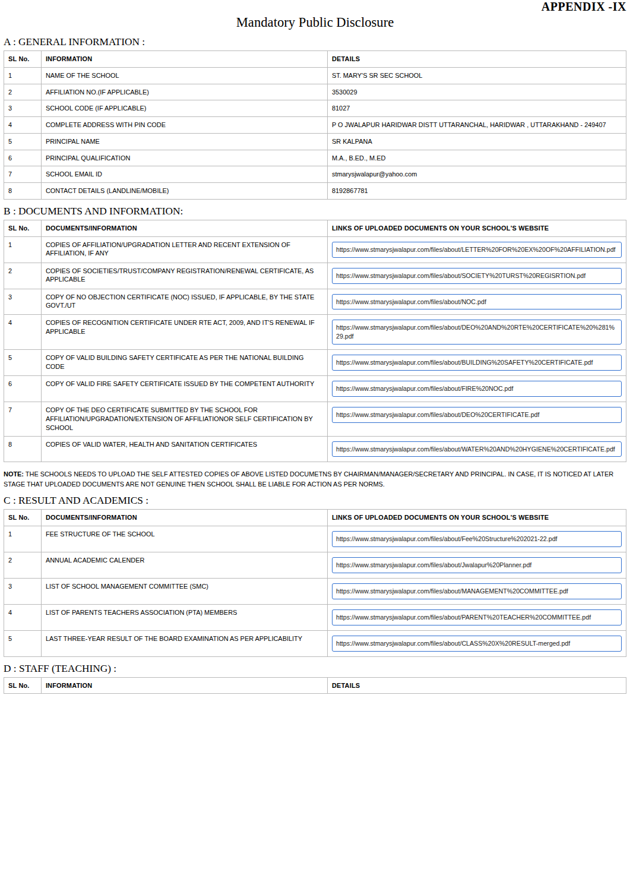APPENDIX -IX
Mandatory Public Disclosure
A : GENERAL INFORMATION :
| SL No. | INFORMATION | DETAILS |
| --- | --- | --- |
| 1 | NAME OF THE SCHOOL | ST. MARY'S SR SEC SCHOOL |
| 2 | AFFILIATION NO.(IF APPLICABLE) | 3530029 |
| 3 | SCHOOL CODE (IF APPLICABLE) | 81027 |
| 4 | COMPLETE ADDRESS WITH PIN CODE | P O JWALAPUR HARIDWAR DISTT UTTARANCHAL, HARIDWAR , UTTARAKHAND - 249407 |
| 5 | PRINCIPAL NAME | SR KALPANA |
| 6 | PRINCIPAL QUALIFICATION | M.A., B.ED., M.ED |
| 7 | SCHOOL EMAIL ID | stmarysjwalapur@yahoo.com |
| 8 | CONTACT DETAILS (LANDLINE/MOBILE) | 8192867781 |
B : DOCUMENTS AND INFORMATION:
| SL No. | DOCUMENTS/INFORMATION | LINKS OF UPLOADED DOCUMENTS ON YOUR SCHOOL'S WEBSITE |
| --- | --- | --- |
| 1 | COPIES OF AFFILIATION/UPGRADATION LETTER AND RECENT EXTENSION OF AFFILIATION, IF ANY | https://www.stmarysjwalapur.com/files/about/LETTER%20FOR%20EX%20OF%20AFFILIATION.pdf |
| 2 | COPIES OF SOCIETIES/TRUST/COMPANY REGISTRATION/RENEWAL CERTIFICATE, AS APPLICABLE | https://www.stmarysjwalapur.com/files/about/SOCIETY%20TURST%20REGISRTION.pdf |
| 3 | COPY OF NO OBJECTION CERTIFICATE (NOC) ISSUED, IF APPLICABLE, BY THE STATE GOVT./UT | https://www.stmarysjwalapur.com/files/about/NOC.pdf |
| 4 | COPIES OF RECOGNITION CERTIFICATE UNDER RTE ACT, 2009, AND IT'S RENEWAL IF APPLICABLE | https://www.stmarysjwalapur.com/files/about/DEO%20AND%20RTE%20CERTIFICATE%20%281%29.pdf |
| 5 | COPY OF VALID BUILDING SAFETY CERTIFICATE AS PER THE NATIONAL BUILDING CODE | https://www.stmarysjwalapur.com/files/about/BUILDING%20SAFETY%20CERTIFICATE.pdf |
| 6 | COPY OF VALID FIRE SAFETY CERTIFICATE ISSUED BY THE COMPETENT AUTHORITY | https://www.stmarysjwalapur.com/files/about/FIRE%20NOC.pdf |
| 7 | COPY OF THE DEO CERTIFICATE SUBMITTED BY THE SCHOOL FOR AFFILIATION/UPGRADATION/EXTENSION OF AFFILIATIONOR SELF CERTIFICATION BY SCHOOL | https://www.stmarysjwalapur.com/files/about/DEO%20CERTIFICATE.pdf |
| 8 | COPIES OF VALID WATER, HEALTH AND SANITATION CERTIFICATES | https://www.stmarysjwalapur.com/files/about/WATER%20AND%20HYGIENE%20CERTIFICATE.pdf |
NOTE: THE SCHOOLS NEEDS TO UPLOAD THE SELF ATTESTED COPIES OF ABOVE LISTED DOCUMETNS BY CHAIRMAN/MANAGER/SECRETARY AND PRINCIPAL. IN CASE, IT IS NOTICED AT LATER STAGE THAT UPLOADED DOCUMENTS ARE NOT GENUINE THEN SCHOOL SHALL BE LIABLE FOR ACTION AS PER NORMS.
C : RESULT AND ACADEMICS :
| SL No. | DOCUMENTS/INFORMATION | LINKS OF UPLOADED DOCUMENTS ON YOUR SCHOOL'S WEBSITE |
| --- | --- | --- |
| 1 | FEE STRUCTURE OF THE SCHOOL | https://www.stmarysjwalapur.com/files/about/Fee%20Structure%202021-22.pdf |
| 2 | ANNUAL ACADEMIC CALENDER | https://www.stmarysjwalapur.com/files/about/Jwalapur%20Planner.pdf |
| 3 | LIST OF SCHOOL MANAGEMENT COMMITTEE (SMC) | https://www.stmarysjwalapur.com/files/about/MANAGEMENT%20COMMITTEE.pdf |
| 4 | LIST OF PARENTS TEACHERS ASSOCIATION (PTA) MEMBERS | https://www.stmarysjwalapur.com/files/about/PARENT%20TEACHER%20COMMITTEE.pdf |
| 5 | LAST THREE-YEAR RESULT OF THE BOARD EXAMINATION AS PER APPLICABILITY | https://www.stmarysjwalapur.com/files/about/CLASS%20X%20RESULT-merged.pdf |
D : STAFF (TEACHING) :
| SL No. | INFORMATION | DETAILS |
| --- | --- | --- |